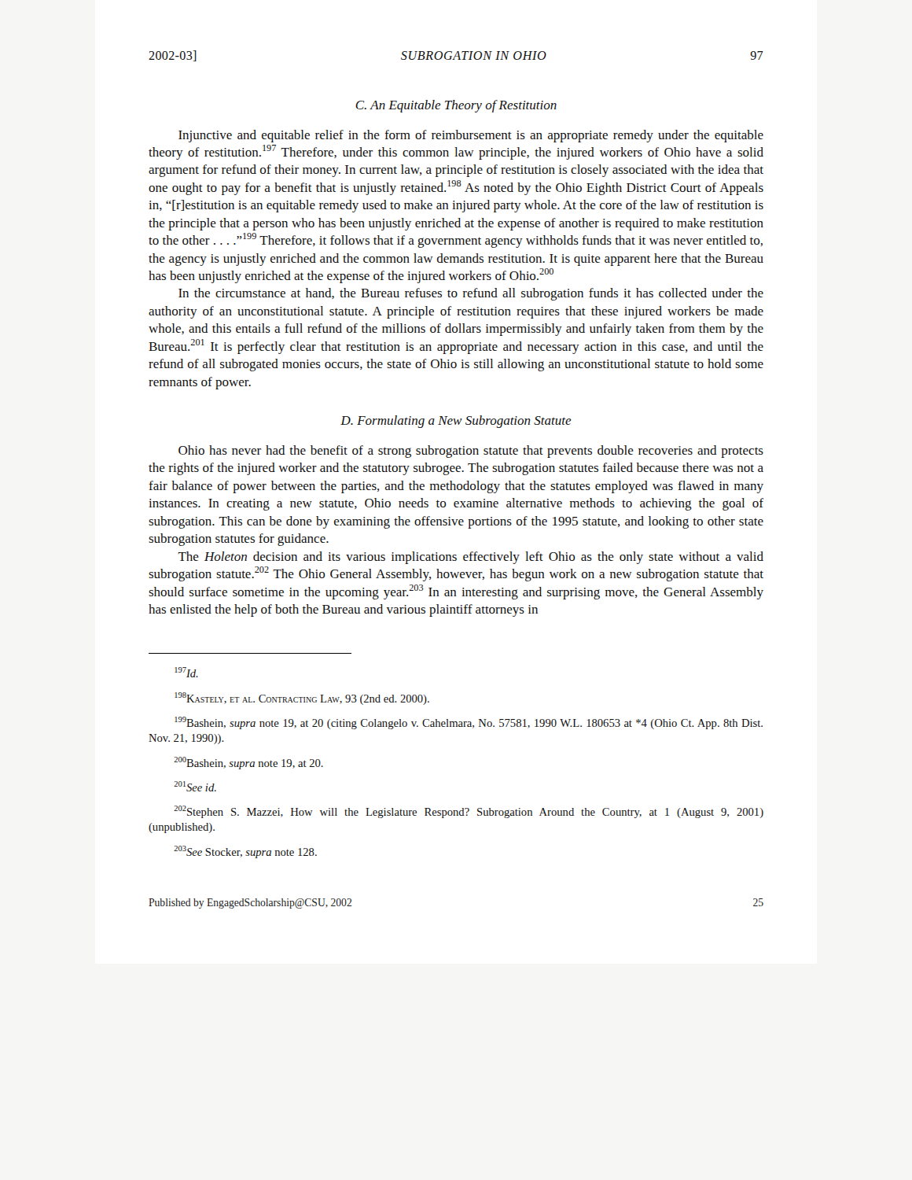2002-03] Subrogation in Ohio 97
C. An Equitable Theory of Restitution
Injunctive and equitable relief in the form of reimbursement is an appropriate remedy under the equitable theory of restitution.197 Therefore, under this common law principle, the injured workers of Ohio have a solid argument for refund of their money. In current law, a principle of restitution is closely associated with the idea that one ought to pay for a benefit that is unjustly retained.198 As noted by the Ohio Eighth District Court of Appeals in, “[r]estitution is an equitable remedy used to make an injured party whole. At the core of the law of restitution is the principle that a person who has been unjustly enriched at the expense of another is required to make restitution to the other . . . .”199 Therefore, it follows that if a government agency withholds funds that it was never entitled to, the agency is unjustly enriched and the common law demands restitution. It is quite apparent here that the Bureau has been unjustly enriched at the expense of the injured workers of Ohio.200
In the circumstance at hand, the Bureau refuses to refund all subrogation funds it has collected under the authority of an unconstitutional statute. A principle of restitution requires that these injured workers be made whole, and this entails a full refund of the millions of dollars impermissibly and unfairly taken from them by the Bureau.201 It is perfectly clear that restitution is an appropriate and necessary action in this case, and until the refund of all subrogated monies occurs, the state of Ohio is still allowing an unconstitutional statute to hold some remnants of power.
D. Formulating a New Subrogation Statute
Ohio has never had the benefit of a strong subrogation statute that prevents double recoveries and protects the rights of the injured worker and the statutory subrogee. The subrogation statutes failed because there was not a fair balance of power between the parties, and the methodology that the statutes employed was flawed in many instances. In creating a new statute, Ohio needs to examine alternative methods to achieving the goal of subrogation. This can be done by examining the offensive portions of the 1995 statute, and looking to other state subrogation statutes for guidance.
The Holeton decision and its various implications effectively left Ohio as the only state without a valid subrogation statute.202 The Ohio General Assembly, however, has begun work on a new subrogation statute that should surface sometime in the upcoming year.203 In an interesting and surprising move, the General Assembly has enlisted the help of both the Bureau and various plaintiff attorneys in
197Id.
198Kastely, et al. Contracting Law, 93 (2nd ed. 2000).
199Bashein, supra note 19, at 20 (citing Colangelo v. Cahelmara, No. 57581, 1990 W.L. 180653 at *4 (Ohio Ct. App. 8th Dist. Nov. 21, 1990)).
200Bashein, supra note 19, at 20.
201See id.
202Stephen S. Mazzei, How will the Legislature Respond? Subrogation Around the Country, at 1 (August 9, 2001) (unpublished).
203See Stocker, supra note 128.
Published by EngagedScholarship@CSU, 2002 25